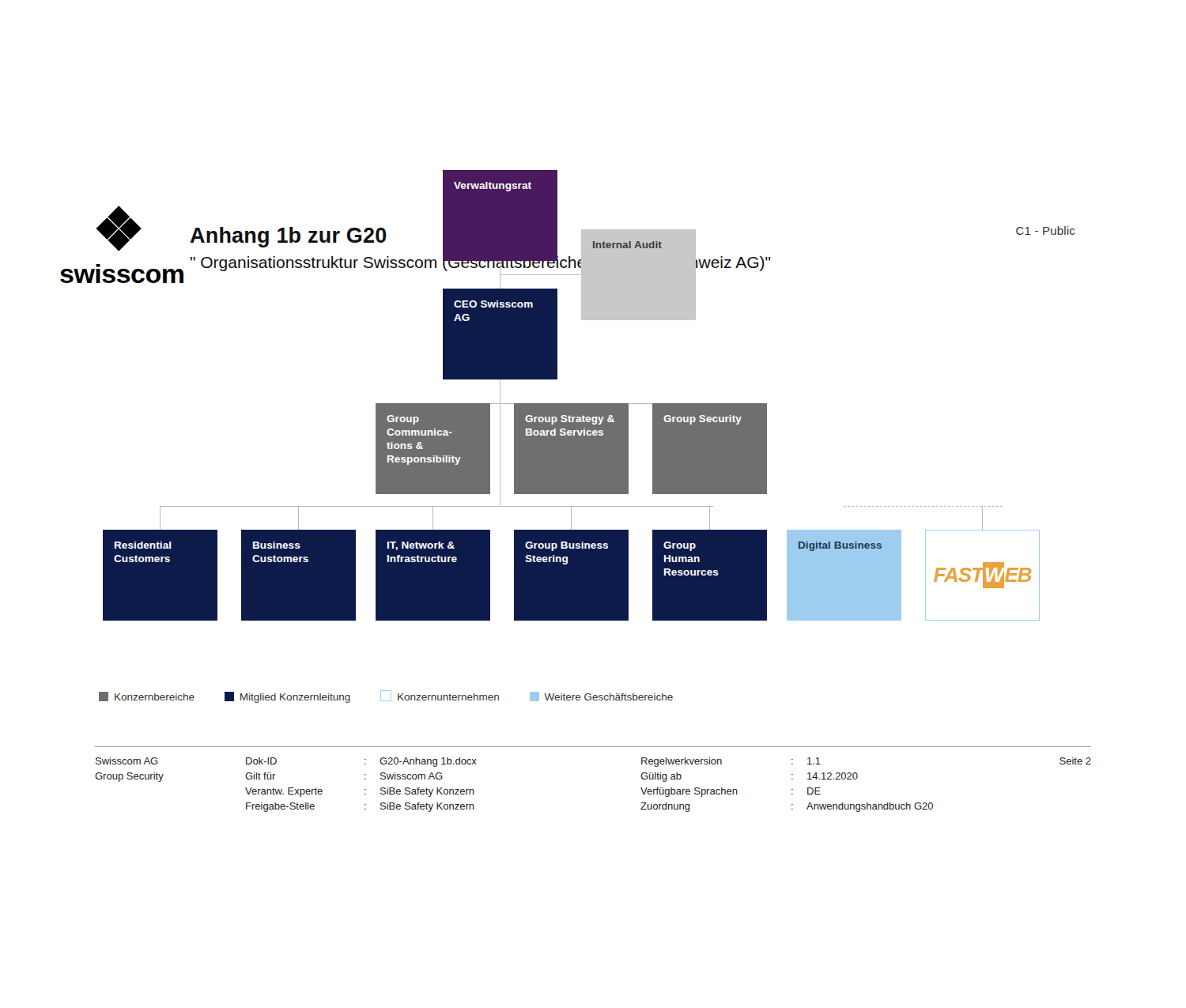C1 - Public
❖
swisscom
Anhang 1b zur G20
" Organisationsstruktur Swisscom (Geschäftsbereiche Swisscom Schweiz AG)"
Verwaltungsrat
Internal Audit
CEO Swisscom AG
Group Communica-
tions & Responsibility
Group Strategy &
Board Services
Group Security
Residential Customers
Business Customers
IT, Network &
Infrastructure
Group Business
Steering
Group
Human Resources
Digital Business
FASTWEB
Konzernbereiche Mitglied Konzernleitung Konzernunternehmen Weitere Geschäftsbereiche
| Swisscom AG | Dok-ID | : | G20-Anhang 1b.docx | Regelwerkversion | : | 1.1 | Seite 2 |
| Group Security | Gilt für | : | Swisscom AG | Gültig ab | : | 14.12.2020 | |
| | Verantw. Experte | : | SiBe Safety Konzern | Verfügbare Sprachen | : | DE | |
| | Freigabe-Stelle | : | SiBe Safety Konzern | Zuordnung | : | Anwendungshandbuch G20 | |